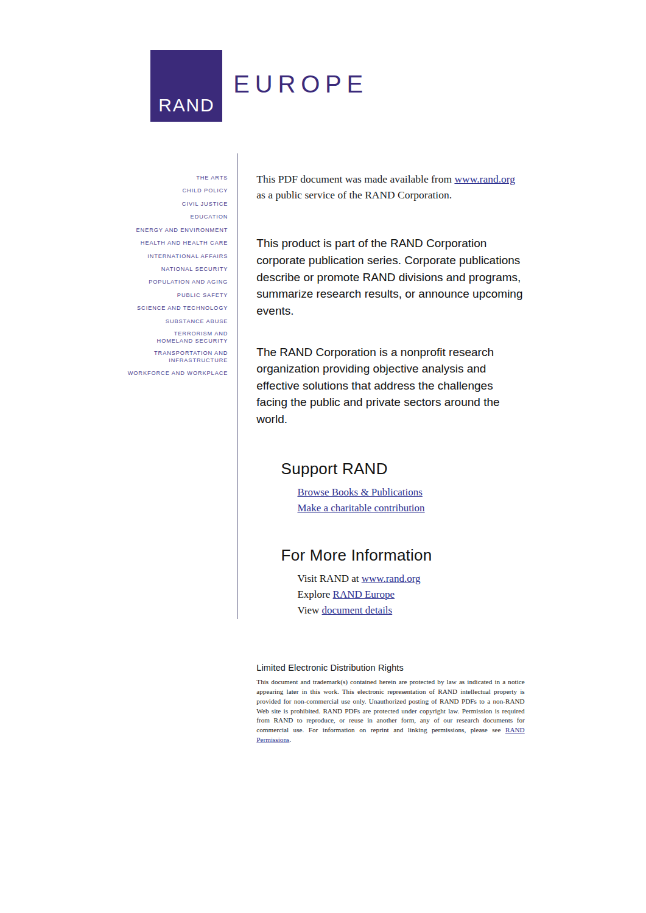RAND
EUROPE
THE ARTS
CHILD POLICY
CIVIL JUSTICE
EDUCATION
ENERGY AND ENVIRONMENT
HEALTH AND HEALTH CARE
INTERNATIONAL AFFAIRS
NATIONAL SECURITY
POPULATION AND AGING
PUBLIC SAFETY
SCIENCE AND TECHNOLOGY
SUBSTANCE ABUSE
TERRORISM AND
HOMELAND SECURITY
TRANSPORTATION AND
INFRASTRUCTURE
WORKFORCE AND WORKPLACE
This PDF document was made available from www.rand.org as a public service of the RAND Corporation.
This product is part of the RAND Corporation corporate publication series. Corporate publications describe or promote RAND divisions and programs, summarize research results, or announce upcoming events.
The RAND Corporation is a nonprofit research organization providing objective analysis and effective solutions that address the challenges facing the public and private sectors around the world.
Support RAND
Browse Books & Publications
Make a charitable contribution
For More Information
Visit RAND at www.rand.org
Explore RAND Europe
View document details
Limited Electronic Distribution Rights
This document and trademark(s) contained herein are protected by law as indicated in a notice appearing later in this work. This electronic representation of RAND intellectual property is provided for non-commercial use only. Unauthorized posting of RAND PDFs to a non-RAND Web site is prohibited. RAND PDFs are protected under copyright law. Permission is required from RAND to reproduce, or reuse in another form, any of our research documents for commercial use. For information on reprint and linking permissions, please see RAND Permissions.